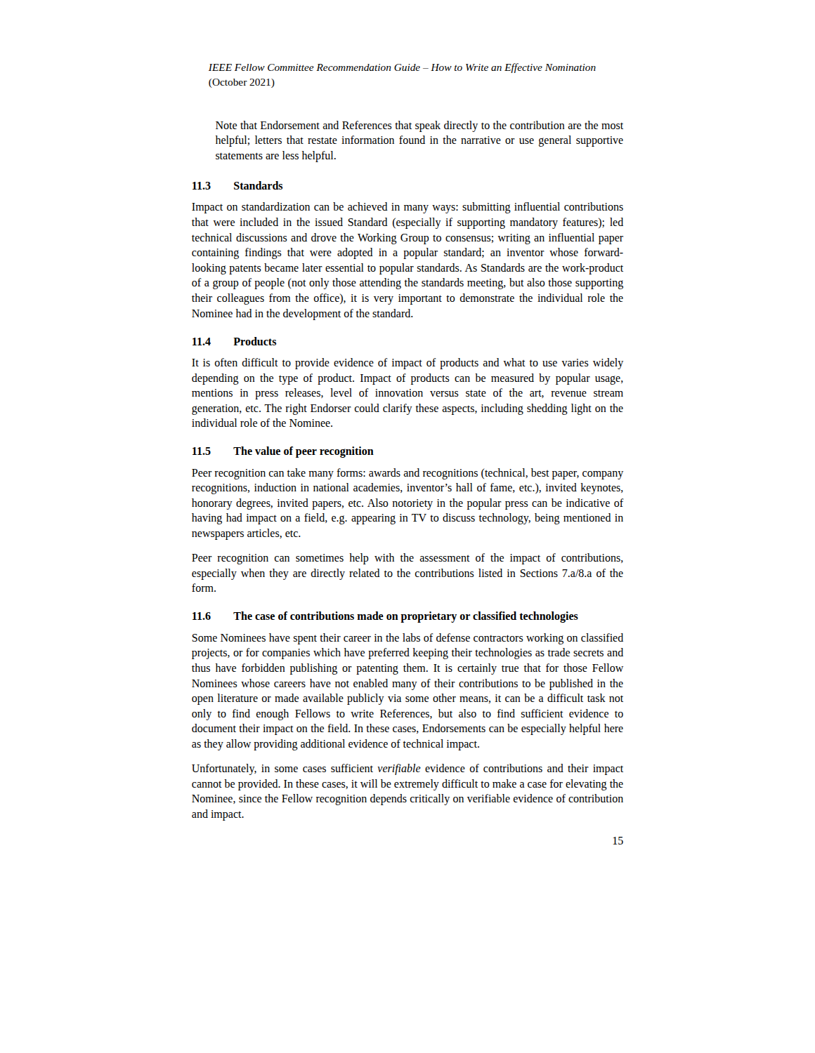IEEE Fellow Committee Recommendation Guide – How to Write an Effective Nomination (October 2021)
Note that Endorsement and References that speak directly to the contribution are the most helpful; letters that restate information found in the narrative or use general supportive statements are less helpful.
11.3 Standards
Impact on standardization can be achieved in many ways: submitting influential contributions that were included in the issued Standard (especially if supporting mandatory features); led technical discussions and drove the Working Group to consensus; writing an influential paper containing findings that were adopted in a popular standard; an inventor whose forward-looking patents became later essential to popular standards. As Standards are the work-product of a group of people (not only those attending the standards meeting, but also those supporting their colleagues from the office), it is very important to demonstrate the individual role the Nominee had in the development of the standard.
11.4 Products
It is often difficult to provide evidence of impact of products and what to use varies widely depending on the type of product. Impact of products can be measured by popular usage, mentions in press releases, level of innovation versus state of the art, revenue stream generation, etc. The right Endorser could clarify these aspects, including shedding light on the individual role of the Nominee.
11.5 The value of peer recognition
Peer recognition can take many forms: awards and recognitions (technical, best paper, company recognitions, induction in national academies, inventor’s hall of fame, etc.), invited keynotes, honorary degrees, invited papers, etc. Also notoriety in the popular press can be indicative of having had impact on a field, e.g. appearing in TV to discuss technology, being mentioned in newspapers articles, etc.
Peer recognition can sometimes help with the assessment of the impact of contributions, especially when they are directly related to the contributions listed in Sections 7.a/8.a of the form.
11.6 The case of contributions made on proprietary or classified technologies
Some Nominees have spent their career in the labs of defense contractors working on classified projects, or for companies which have preferred keeping their technologies as trade secrets and thus have forbidden publishing or patenting them. It is certainly true that for those Fellow Nominees whose careers have not enabled many of their contributions to be published in the open literature or made available publicly via some other means, it can be a difficult task not only to find enough Fellows to write References, but also to find sufficient evidence to document their impact on the field. In these cases, Endorsements can be especially helpful here as they allow providing additional evidence of technical impact.
Unfortunately, in some cases sufficient verifiable evidence of contributions and their impact cannot be provided. In these cases, it will be extremely difficult to make a case for elevating the Nominee, since the Fellow recognition depends critically on verifiable evidence of contribution and impact.
15